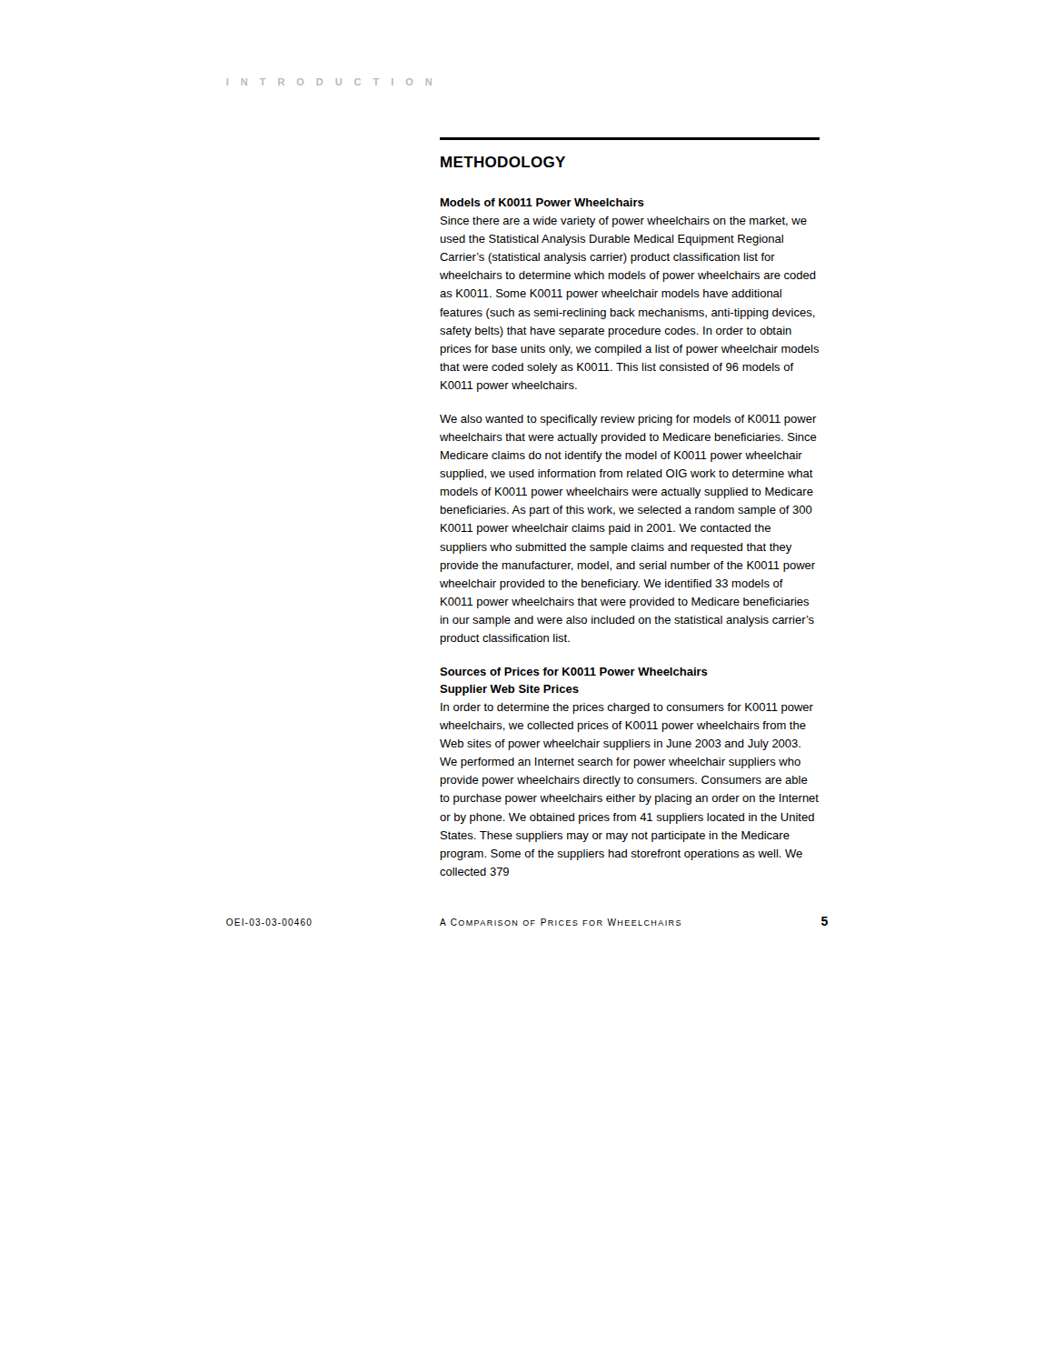I N T R O D U C T I O N
METHODOLOGY
Models of K0011 Power Wheelchairs
Since there are a wide variety of power wheelchairs on the market, we used the Statistical Analysis Durable Medical Equipment Regional Carrier’s (statistical analysis carrier) product classification list for wheelchairs to determine which models of power wheelchairs are coded as K0011. Some K0011 power wheelchair models have additional features (such as semi-reclining back mechanisms, anti-tipping devices, safety belts) that have separate procedure codes. In order to obtain prices for base units only, we compiled a list of power wheelchair models that were coded solely as K0011. This list consisted of 96 models of K0011 power wheelchairs.
We also wanted to specifically review pricing for models of K0011 power wheelchairs that were actually provided to Medicare beneficiaries. Since Medicare claims do not identify the model of K0011 power wheelchair supplied, we used information from related OIG work to determine what models of K0011 power wheelchairs were actually supplied to Medicare beneficiaries. As part of this work, we selected a random sample of 300 K0011 power wheelchair claims paid in 2001. We contacted the suppliers who submitted the sample claims and requested that they provide the manufacturer, model, and serial number of the K0011 power wheelchair provided to the beneficiary. We identified 33 models of K0011 power wheelchairs that were provided to Medicare beneficiaries in our sample and were also included on the statistical analysis carrier’s product classification list.
Sources of Prices for K0011 Power Wheelchairs
Supplier Web Site Prices
In order to determine the prices charged to consumers for K0011 power wheelchairs, we collected prices of K0011 power wheelchairs from the Web sites of power wheelchair suppliers in June 2003 and July 2003. We performed an Internet search for power wheelchair suppliers who provide power wheelchairs directly to consumers. Consumers are able to purchase power wheelchairs either by placing an order on the Internet or by phone. We obtained prices from 41 suppliers located in the United States. These suppliers may or may not participate in the Medicare program. Some of the suppliers had storefront operations as well. We collected 379
OEI-03-03-00460
A COMPARISON OF PRICES FOR WHEELCHAIRS
5